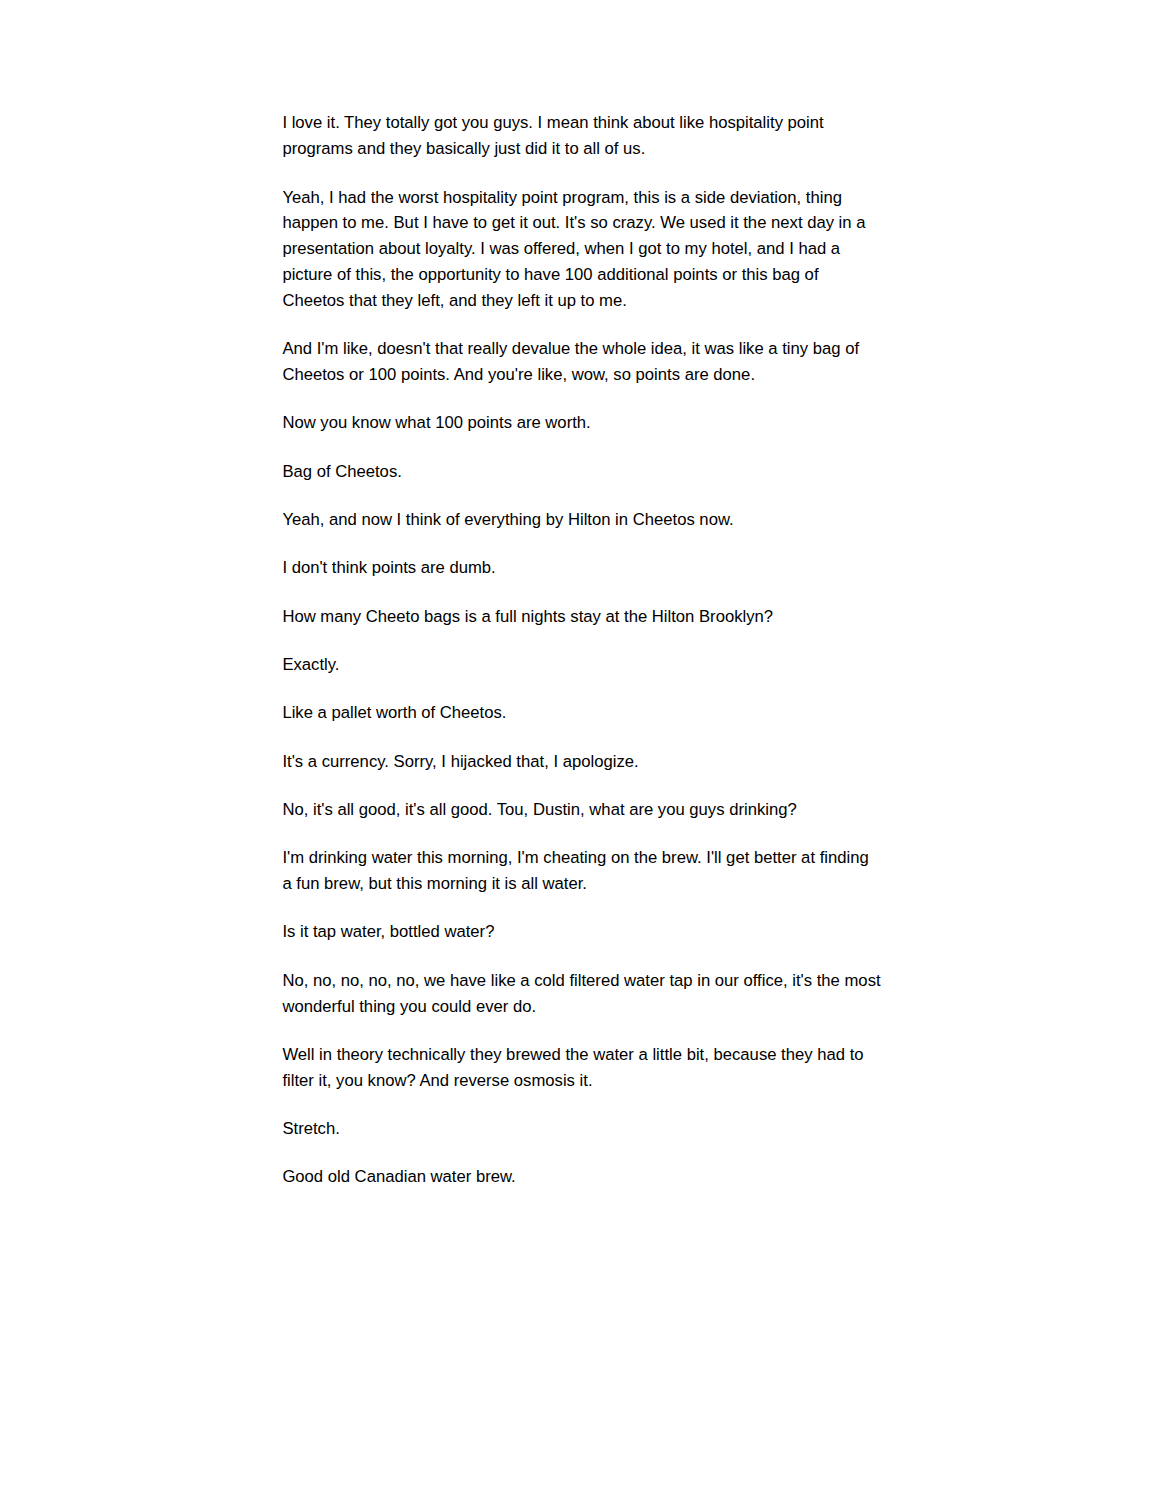I love it. They totally got you guys. I mean think about like hospitality point programs and they basically just did it to all of us.
Yeah, I had the worst hospitality point program, this is a side deviation, thing happen to me. But I have to get it out. It's so crazy. We used it the next day in a presentation about loyalty. I was offered, when I got to my hotel, and I had a picture of this, the opportunity to have 100 additional points or this bag of Cheetos that they left, and they left it up to me.
And I'm like, doesn't that really devalue the whole idea, it was like a tiny bag of Cheetos or 100 points. And you're like, wow, so points are done.
Now you know what 100 points are worth.
Bag of Cheetos.
Yeah, and now I think of everything by Hilton in Cheetos now.
I don't think points are dumb.
How many Cheeto bags is a full nights stay at the Hilton Brooklyn?
Exactly.
Like a pallet worth of Cheetos.
It's a currency. Sorry, I hijacked that, I apologize.
No, it's all good, it's all good. Tou, Dustin, what are you guys drinking?
I'm drinking water this morning, I'm cheating on the brew. I'll get better at finding a fun brew, but this morning it is all water.
Is it tap water, bottled water?
No, no, no, no, no, we have like a cold filtered water tap in our office, it's the most wonderful thing you could ever do.
Well in theory technically they brewed the water a little bit, because they had to filter it, you know? And reverse osmosis it.
Stretch.
Good old Canadian water brew.